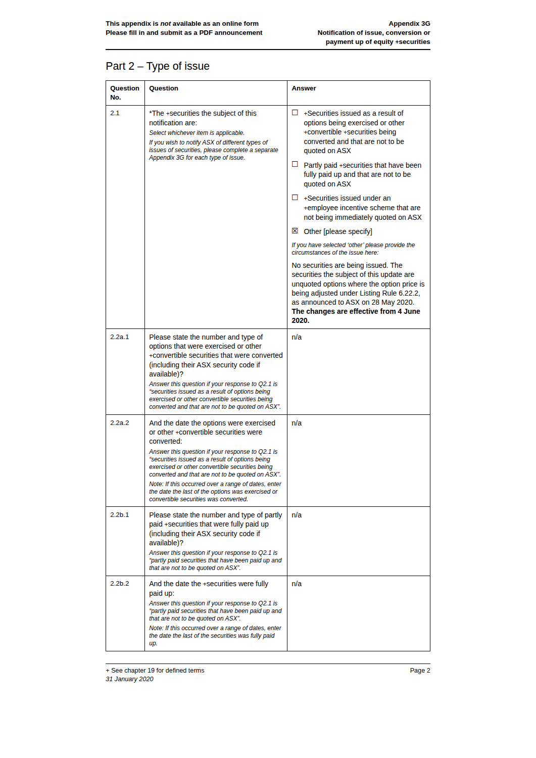This appendix is not available as an online form
Please fill in and submit as a PDF announcement
Appendix 3G
Notification of issue, conversion or
payment up of equity +securities
Part 2 – Type of issue
| Question No. | Question | Answer |
| --- | --- | --- |
| 2.1 | *The + securities the subject of this notification are: Select whichever item is applicable. If you wish to notify ASX of different types of issues of securities, please complete a separate Appendix 3G for each type of issue. | ☐ + Securities issued as a result of options being exercised or other + convertible + securities being converted and that are not to be quoted on ASX ☐ Partly paid + securities that have been fully paid up and that are not to be quoted on ASX ☐ + Securities issued under an + employee incentive scheme that are not being immediately quoted on ASX ☒ Other [please specify] If you have selected ‘other’ please provide the circumstances of the issue here: No securities are being issued. The securities the subject of this update are unquoted options where the option price is being adjusted under Listing Rule 6.22.2, as announced to ASX on 28 May 2020. The changes are effective from 4 June 2020. |
| 2.2a.1 | Please state the number and type of options that were exercised or other + convertible securities that were converted (including their ASX security code if available)? Answer this question if your response to Q2.1 is “securities issued as a result of options being exercised or other convertible securities being converted and that are not to be quoted on ASX”. | n/a |
| 2.2a.2 | And the date the options were exercised or other + convertible securities were converted: Answer this question if your response to Q2.1 is “securities issued as a result of options being exercised or other convertible securities being converted and that are not to be quoted on ASX”. Note: If this occurred over a range of dates, enter the date the last of the options was exercised or convertible securities was converted. | n/a |
| 2.2b.1 | Please state the number and type of partly paid + securities that were fully paid up (including their ASX security code if available)? Answer this question if your response to Q2.1 is “partly paid securities that have been paid up and that are not to be quoted on ASX”. | n/a |
| 2.2b.2 | And the date the + securities were fully paid up: Answer this question if your response to Q2.1 is “partly paid securities that have been paid up and that are not to be quoted on ASX”. Note: If this occurred over a range of dates, enter the date the last of the securities was fully paid up. | n/a |
+ See chapter 19 for defined terms
31 January 2020
Page 2